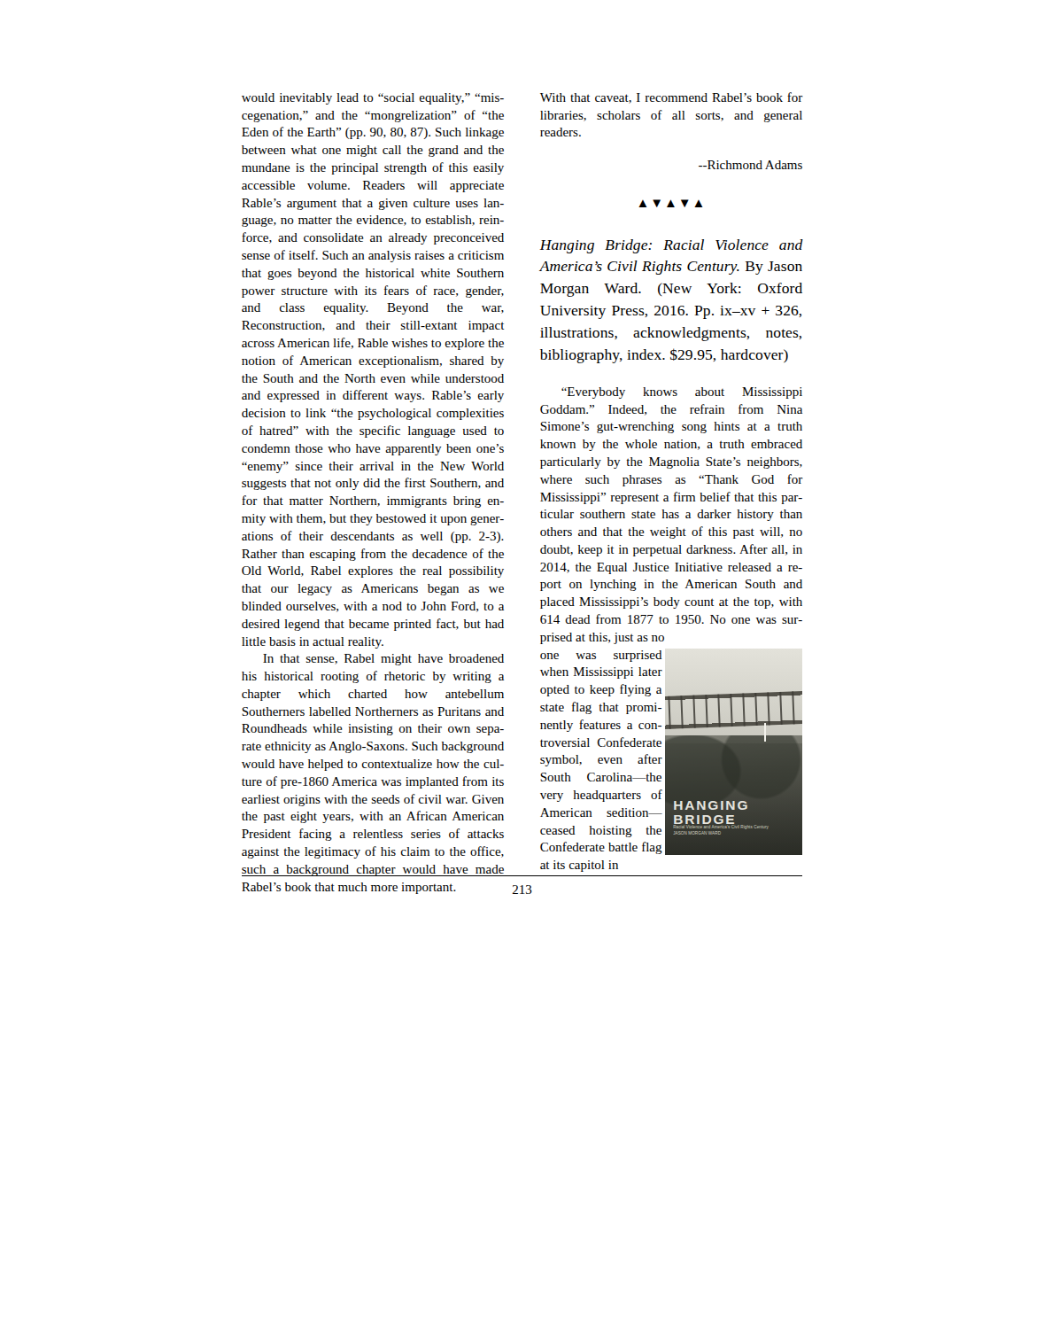would inevitably lead to “social equality,” “miscegenation,” and the “mongrelization” of “the Eden of the Earth” (pp. 90, 80, 87). Such linkage between what one might call the grand and the mundane is the principal strength of this easily accessible volume. Readers will appreciate Rable’s argument that a given culture uses language, no matter the evidence, to establish, reinforce, and consolidate an already preconceived sense of itself. Such an analysis raises a criticism that goes beyond the historical white Southern power structure with its fears of race, gender, and class equality. Beyond the war, Reconstruction, and their still-extant impact across American life, Rable wishes to explore the notion of American exceptionalism, shared by the South and the North even while understood and expressed in different ways. Rable’s early decision to link “the psychological complexities of hatred” with the specific language used to condemn those who have apparently been one’s “enemy” since their arrival in the New World suggests that not only did the first Southern, and for that matter Northern, immigrants bring enmity with them, but they bestowed it upon generations of their descendants as well (pp. 2-3). Rather than escaping from the decadence of the Old World, Rabel explores the real possibility that our legacy as Americans began as we blinded ourselves, with a nod to John Ford, to a desired legend that became printed fact, but had little basis in actual reality.
In that sense, Rabel might have broadened his historical rooting of rhetoric by writing a chapter which charted how antebellum Southerners labelled Northerners as Puritans and Roundheads while insisting on their own separate ethnicity as Anglo-Saxons. Such background would have helped to contextualize how the culture of pre-1860 America was implanted from its earliest origins with the seeds of civil war. Given the past eight years, with an African American President facing a relentless series of attacks against the legitimacy of his claim to the office, such a background chapter would have made Rabel’s book that much more important.
With that caveat, I recommend Rabel’s book for libraries, scholars of all sorts, and general readers.
--Richmond Adams
▲▼▲▼▲
Hanging Bridge: Racial Violence and America’s Civil Rights Century. By Jason Morgan Ward. (New York: Oxford University Press, 2016. Pp. ix–xv + 326, illustrations, acknowledgments, notes, bibliography, index. $29.95, hardcover)
“Everybody knows about Mississippi Goddam.” Indeed, the refrain from Nina Simone’s gut-wrenching song hints at a truth known by the whole nation, a truth embraced particularly by the Magnolia State’s neighbors, where such phrases as “Thank God for Mississippi” represent a firm belief that this particular southern state has a darker history than others and that the weight of this past will, no doubt, keep it in perpetual darkness. After all, in 2014, the Equal Justice Initiative released a report on lynching in the American South and placed Mississippi’s body count at the top, with 614 dead from 1877 to 1950. No one was surprised at this, just as no
Hanging Bridge
Racial Violence and America’s Civil Rights Century
JASON MORGAN WARD
one was surprised when Mississippi later opted to keep flying a state flag that prominently features a controversial Confederate symbol, even after South Carolina—the very headquarters of American sedition—ceased hoisting the Confederate battle flag at its capitol in
213